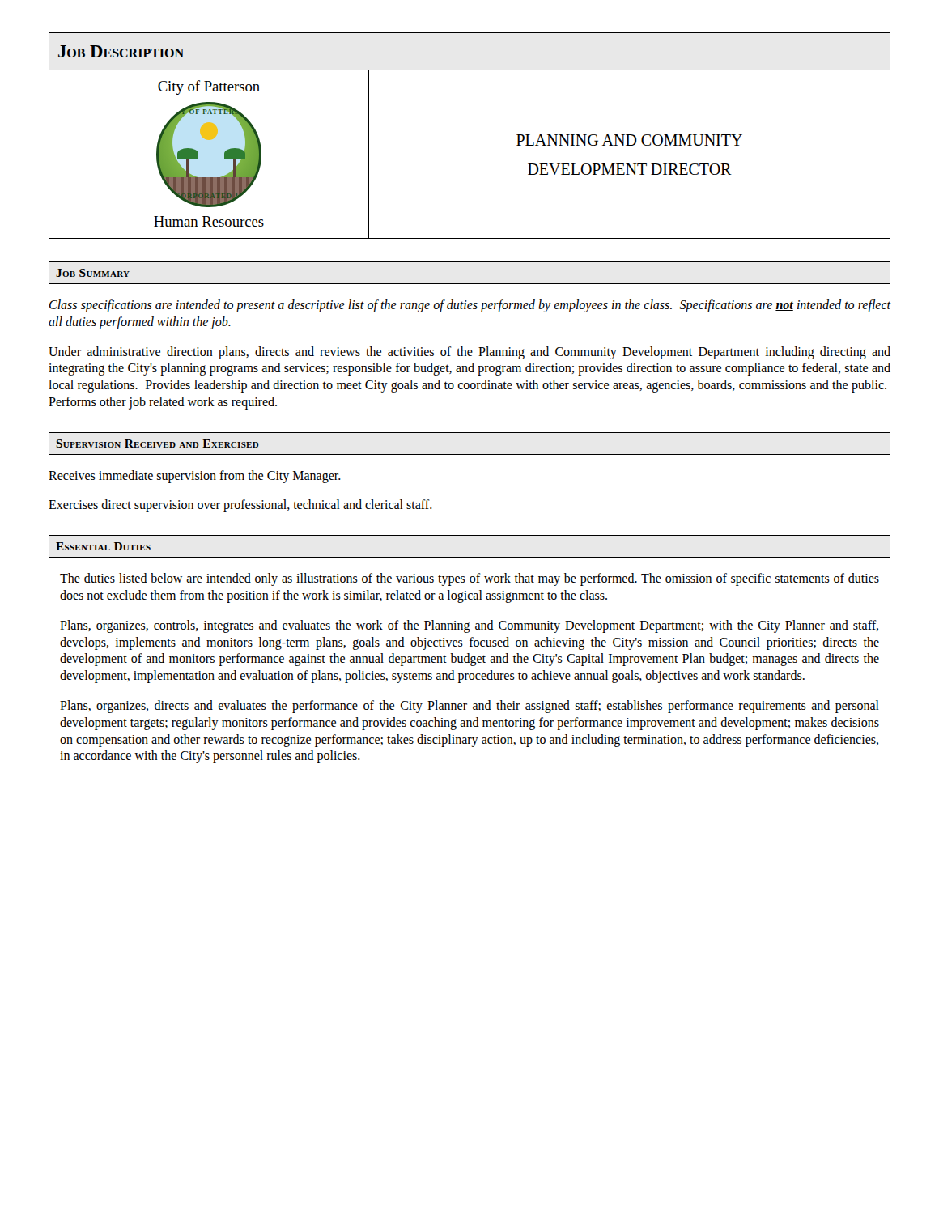| Job Description |
| City of Patterson CITY OF PATTERSON INCORPORATED 1919 Human Resources | PLANNING AND COMMUNITY DEVELOPMENT DIRECTOR |
Job Summary
Class specifications are intended to present a descriptive list of the range of duties performed by employees in the class. Specifications are not intended to reflect all duties performed within the job.
Under administrative direction plans, directs and reviews the activities of the Planning and Community Development Department including directing and integrating the City's planning programs and services; responsible for budget, and program direction; provides direction to assure compliance to federal, state and local regulations. Provides leadership and direction to meet City goals and to coordinate with other service areas, agencies, boards, commissions and the public. Performs other job related work as required.
Supervision Received and Exercised
Receives immediate supervision from the City Manager.
Exercises direct supervision over professional, technical and clerical staff.
Essential Duties
The duties listed below are intended only as illustrations of the various types of work that may be performed. The omission of specific statements of duties does not exclude them from the position if the work is similar, related or a logical assignment to the class.
Plans, organizes, controls, integrates and evaluates the work of the Planning and Community Development Department; with the City Planner and staff, develops, implements and monitors long-term plans, goals and objectives focused on achieving the City's mission and Council priorities; directs the development of and monitors performance against the annual department budget and the City's Capital Improvement Plan budget; manages and directs the development, implementation and evaluation of plans, policies, systems and procedures to achieve annual goals, objectives and work standards.
Plans, organizes, directs and evaluates the performance of the City Planner and their assigned staff; establishes performance requirements and personal development targets; regularly monitors performance and provides coaching and mentoring for performance improvement and development; makes decisions on compensation and other rewards to recognize performance; takes disciplinary action, up to and including termination, to address performance deficiencies, in accordance with the City's personnel rules and policies.